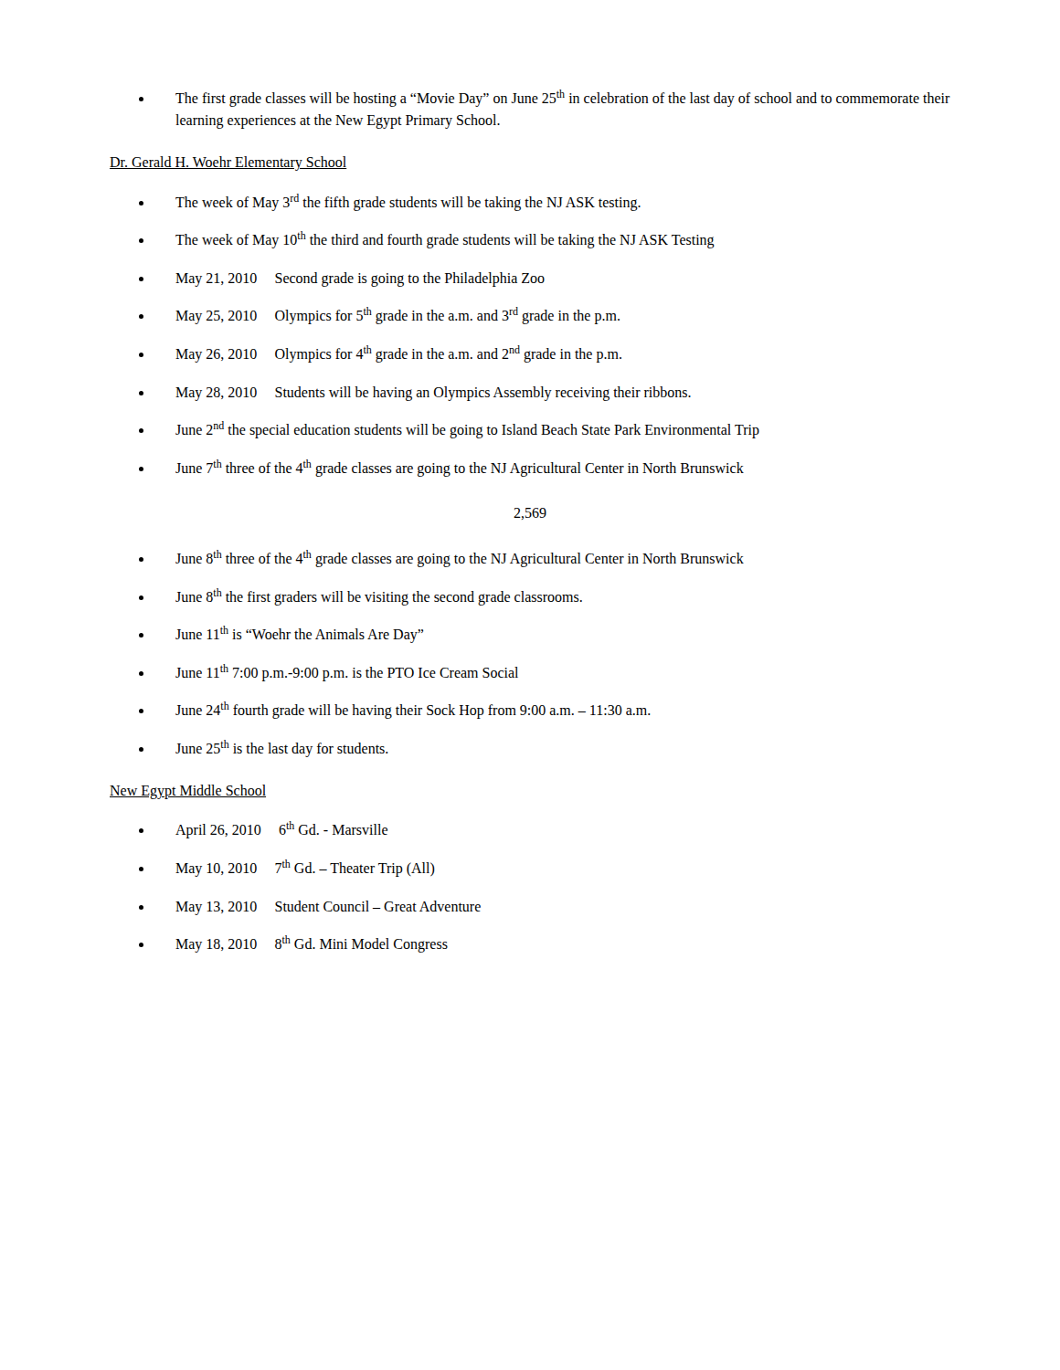The first grade classes will be hosting a “Movie Day” on June 25th in celebration of the last day of school and to commemorate their learning experiences at the New Egypt Primary School.
Dr. Gerald H. Woehr Elementary School
The week of May 3rd the fifth grade students will be taking the NJ ASK testing.
The week of May 10th the third and fourth grade students will be taking the NJ ASK Testing
May 21, 2010 Second grade is going to the Philadelphia Zoo
May 25, 2010 Olympics for 5th grade in the a.m. and 3rd grade in the p.m.
May 26, 2010 Olympics for 4th grade in the a.m. and 2nd grade in the p.m.
May 28, 2010 Students will be having an Olympics Assembly receiving their ribbons.
June 2nd the special education students will be going to Island Beach State Park Environmental Trip
June 7th three of the 4th grade classes are going to the NJ Agricultural Center in North Brunswick
2,569
June 8th three of the 4th grade classes are going to the NJ Agricultural Center in North Brunswick
June 8th the first graders will be visiting the second grade classrooms.
June 11th is “Woehr the Animals Are Day”
June 11th 7:00 p.m.-9:00 p.m. is the PTO Ice Cream Social
June 24th fourth grade will be having their Sock Hop from 9:00 a.m. – 11:30 a.m.
June 25th is the last day for students.
New Egypt Middle School
April 26, 2010 6th Gd. - Marsville
May 10, 2010 7th Gd. – Theater Trip (All)
May 13, 2010 Student Council – Great Adventure
May 18, 2010 8th Gd. Mini Model Congress